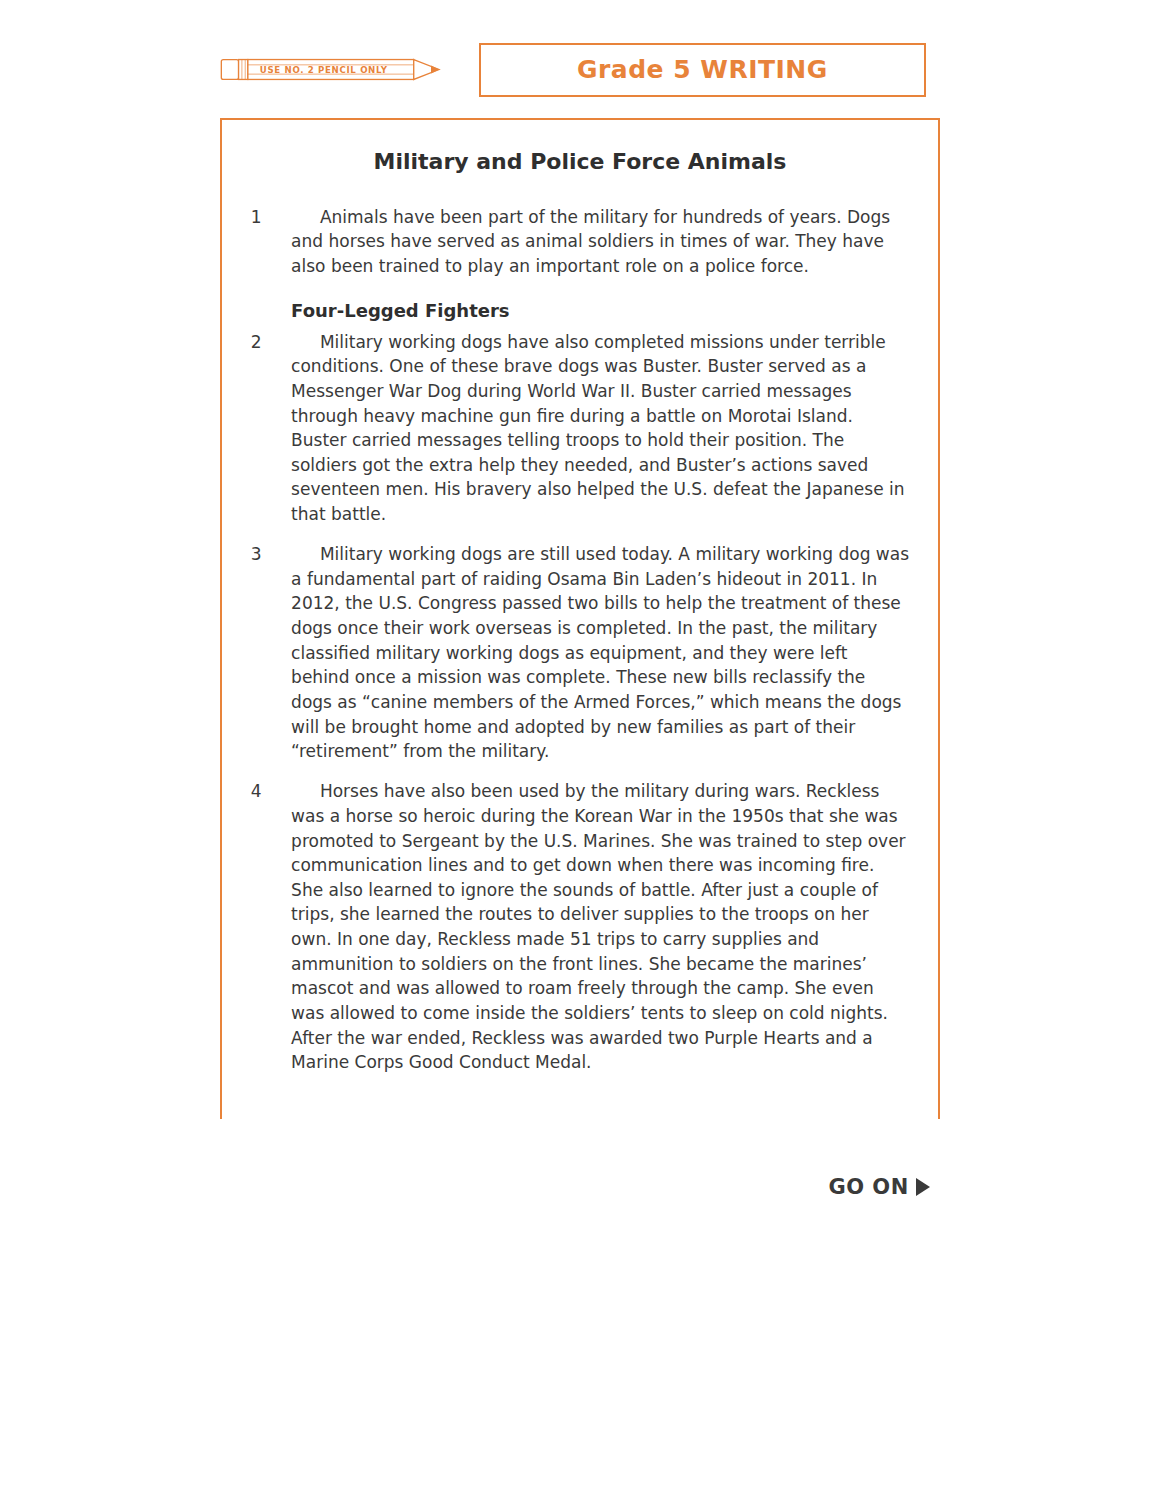USE NO. 2 PENCIL ONLY
Grade 5 WRITING
Military and Police Force Animals
Animals have been part of the military for hundreds of years. Dogs and horses have served as animal soldiers in times of war. They have also been trained to play an important role on a police force.
Four-Legged Fighters
Military working dogs have also completed missions under terrible conditions. One of these brave dogs was Buster. Buster served as a Messenger War Dog during World War II. Buster carried messages through heavy machine gun fire during a battle on Morotai Island. Buster carried messages telling troops to hold their position. The soldiers got the extra help they needed, and Buster’s actions saved seventeen men. His bravery also helped the U.S. defeat the Japanese in that battle.
Military working dogs are still used today. A military working dog was a fundamental part of raiding Osama Bin Laden’s hideout in 2011. In 2012, the U.S. Congress passed two bills to help the treatment of these dogs once their work overseas is completed. In the past, the military classified military working dogs as equipment, and they were left behind once a mission was complete. These new bills reclassify the dogs as “canine members of the Armed Forces,” which means the dogs will be brought home and adopted by new families as part of their “retirement” from the military.
Horses have also been used by the military during wars. Reckless was a horse so heroic during the Korean War in the 1950s that she was promoted to Sergeant by the U.S. Marines. She was trained to step over communication lines and to get down when there was incoming fire. She also learned to ignore the sounds of battle. After just a couple of trips, she learned the routes to deliver supplies to the troops on her own. In one day, Reckless made 51 trips to carry supplies and ammunition to soldiers on the front lines. She became the marines’ mascot and was allowed to roam freely through the camp. She even was allowed to come inside the soldiers’ tents to sleep on cold nights. After the war ended, Reckless was awarded two Purple Hearts and a Marine Corps Good Conduct Medal.
GO ON